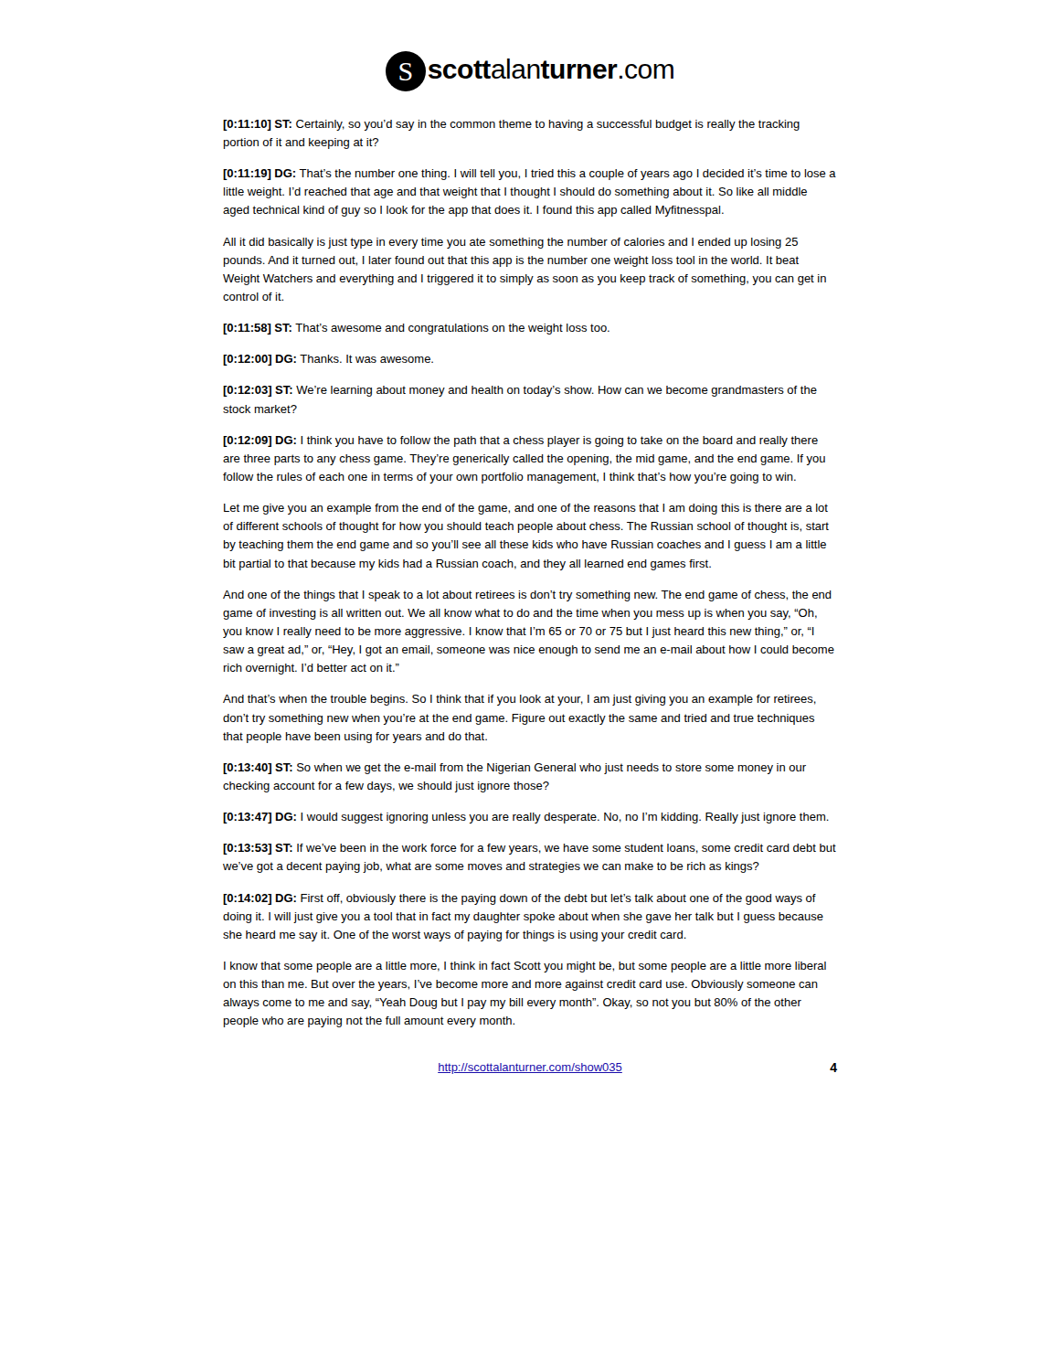Sscott alan turner.com
[0:11:10] ST: Certainly, so you’d say in the common theme to having a successful budget is really the tracking portion of it and keeping at it?
[0:11:19] DG: That’s the number one thing. I will tell you, I tried this a couple of years ago I decided it’s time to lose a little weight. I’d reached that age and that weight that I thought I should do something about it. So like all middle aged technical kind of guy so I look for the app that does it. I found this app called Myfitnesspal.
All it did basically is just type in every time you ate something the number of calories and I ended up losing 25 pounds. And it turned out, I later found out that this app is the number one weight loss tool in the world. It beat Weight Watchers and everything and I triggered it to simply as soon as you keep track of something, you can get in control of it.
[0:11:58] ST: That’s awesome and congratulations on the weight loss too.
[0:12:00] DG: Thanks. It was awesome.
[0:12:03] ST: We’re learning about money and health on today’s show. How can we become grandmasters of the stock market?
[0:12:09] DG: I think you have to follow the path that a chess player is going to take on the board and really there are three parts to any chess game. They’re generically called the opening, the mid game, and the end game. If you follow the rules of each one in terms of your own portfolio management, I think that’s how you’re going to win.
Let me give you an example from the end of the game, and one of the reasons that I am doing this is there are a lot of different schools of thought for how you should teach people about chess. The Russian school of thought is, start by teaching them the end game and so you’ll see all these kids who have Russian coaches and I guess I am a little bit partial to that because my kids had a Russian coach, and they all learned end games first.
And one of the things that I speak to a lot about retirees is don’t try something new. The end game of chess, the end game of investing is all written out. We all know what to do and the time when you mess up is when you say, “Oh, you know I really need to be more aggressive. I know that I’m 65 or 70 or 75 but I just heard this new thing,” or, “I saw a great ad,” or, “Hey, I got an email, someone was nice enough to send me an e-mail about how I could become rich overnight. I’d better act on it.”
And that’s when the trouble begins. So I think that if you look at your, I am just giving you an example for retirees, don’t try something new when you’re at the end game. Figure out exactly the same and tried and true techniques that people have been using for years and do that.
[0:13:40] ST: So when we get the e-mail from the Nigerian General who just needs to store some money in our checking account for a few days, we should just ignore those?
[0:13:47] DG: I would suggest ignoring unless you are really desperate. No, no I’m kidding. Really just ignore them.
[0:13:53] ST: If we’ve been in the work force for a few years, we have some student loans, some credit card debt but we’ve got a decent paying job, what are some moves and strategies we can make to be rich as kings?
[0:14:02] DG: First off, obviously there is the paying down of the debt but let’s talk about one of the good ways of doing it. I will just give you a tool that in fact my daughter spoke about when she gave her talk but I guess because she heard me say it. One of the worst ways of paying for things is using your credit card.
I know that some people are a little more, I think in fact Scott you might be, but some people are a little more liberal on this than me. But over the years, I’ve become more and more against credit card use. Obviously someone can always come to me and say, “Yeah Doug but I pay my bill every month”. Okay, so not you but 80% of the other people who are paying not the full amount every month.
http://scottalanturner.com/show035 4